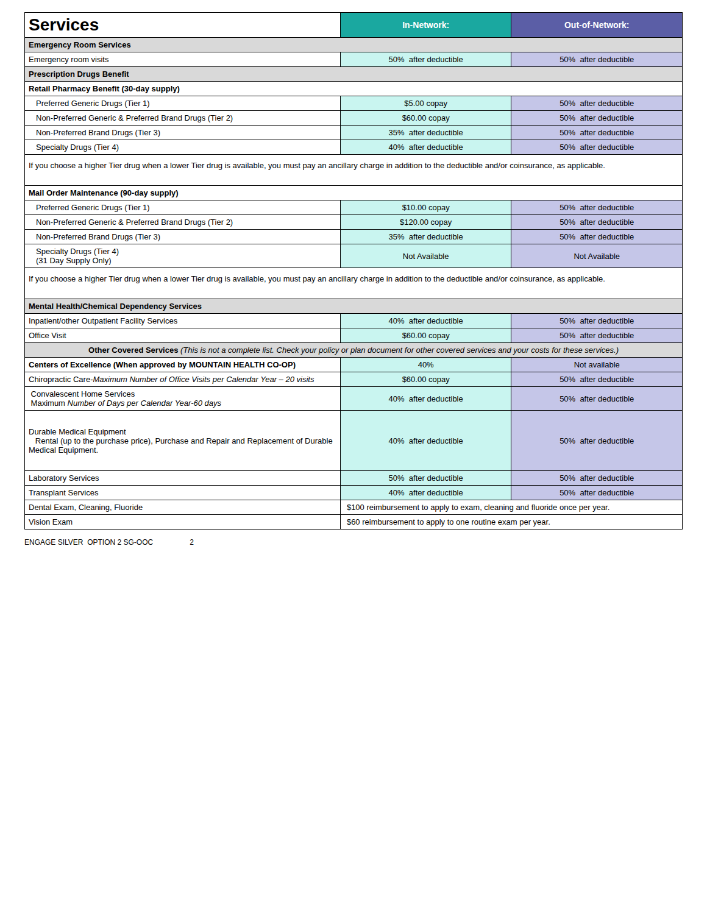| Services | In-Network: | Out-of-Network: |
| Emergency Room Services |
| Emergency room visits | 50% after deductible | 50% after deductible |
| Prescription Drugs Benefit |
| Retail Pharmacy Benefit (30-day supply) |
| Preferred Generic Drugs (Tier 1) | $5.00 copay | 50% after deductible |
| Non-Preferred Generic & Preferred Brand Drugs (Tier 2) | $60.00 copay | 50% after deductible |
| Non-Preferred Brand Drugs (Tier 3) | 35% after deductible | 50% after deductible |
| Specialty Drugs (Tier 4) | 40% after deductible | 50% after deductible |
| If you choose a higher Tier drug when a lower Tier drug is available, you must pay an ancillary charge in addition to the deductible and/or coinsurance, as applicable. |
| Mail Order Maintenance (90-day supply) |
| Preferred Generic Drugs (Tier 1) | $10.00 copay | 50% after deductible |
| Non-Preferred Generic & Preferred Brand Drugs (Tier 2) | $120.00 copay | 50% after deductible |
| Non-Preferred Brand Drugs (Tier 3) | 35% after deductible | 50% after deductible |
| Specialty Drugs (Tier 4) (31 Day Supply Only) | Not Available | Not Available |
| If you choose a higher Tier drug when a lower Tier drug is available, you must pay an ancillary charge in addition to the deductible and/or coinsurance, as applicable. |
| Mental Health/Chemical Dependency Services |
| Inpatient/other Outpatient Facility Services | 40% after deductible | 50% after deductible |
| Office Visit | $60.00 copay | 50% after deductible |
| Other Covered Services (This is not a complete list. Check your policy or plan document for other covered services and your costs for these services.) |
| Centers of Excellence (When approved by MOUNTAIN HEALTH CO-OP) | 40% | Not available |
| Chiropractic Care- Maximum Number of Office Visits per Calendar Year – 20 visits | $60.00 copay | 50% after deductible |
| Convalescent Home Services Maximum Number of Days per Calendar Year-60 days | 40% after deductible | 50% after deductible |
| Durable Medical Equipment Rental (up to the purchase price), Purchase and Repair and Replacement of Durable Medical Equipment. | 40% after deductible | 50% after deductible |
| Laboratory Services | 50% after deductible | 50% after deductible |
| Transplant Services | 40% after deductible | 50% after deductible |
| Dental Exam, Cleaning, Fluoride | $100 reimbursement to apply to exam, cleaning and fluoride once per year. |
| Vision Exam | $60 reimbursement to apply to one routine exam per year. |
ENGAGE SILVER OPTION 2 SG-OOC2